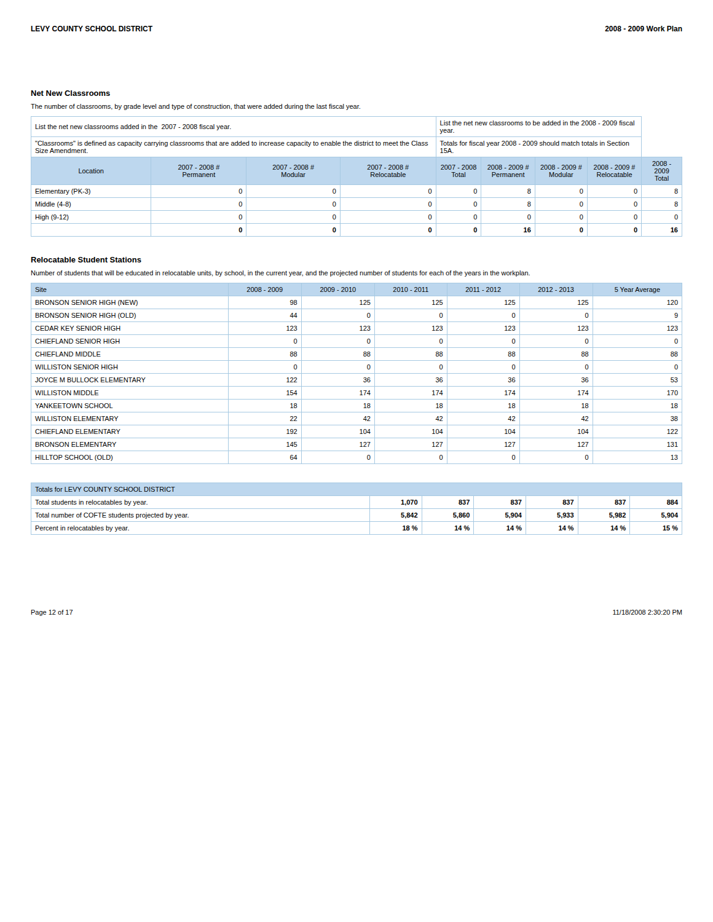LEVY COUNTY SCHOOL DISTRICT
2008 - 2009 Work Plan
Net New Classrooms
The number of classrooms, by grade level and type of construction, that were added during the last fiscal year.
| List the net new classrooms added in the 2007 - 2008 fiscal year. | List the net new classrooms to be added in the 2008 - 2009 fiscal year. |
| "Classrooms" is defined as capacity carrying classrooms that are added to increase capacity to enable the district to meet the Class Size Amendment. | Totals for fiscal year 2008 - 2009 should match totals in Section 15A. |
| Location | 2007 - 2008 # Permanent | 2007 - 2008 # Modular | 2007 - 2008 # Relocatable | 2007 - 2008 Total | 2008 - 2009 # Permanent | 2008 - 2009 # Modular | 2008 - 2009 # Relocatable | 2008 - 2009 Total |
| Elementary (PK-3) | 0 | 0 | 0 | 0 | 8 | 0 | 0 | 8 |
| Middle (4-8) | 0 | 0 | 0 | 0 | 8 | 0 | 0 | 8 |
| High (9-12) | 0 | 0 | 0 | 0 | 0 | 0 | 0 | 0 |
| | 0 | 0 | 0 | 0 | 16 | 0 | 0 | 16 |
Relocatable Student Stations
Number of students that will be educated in relocatable units, by school, in the current year, and the projected number of students for each of the years in the workplan.
| Site | 2008 - 2009 | 2009 - 2010 | 2010 - 2011 | 2011 - 2012 | 2012 - 2013 | 5 Year Average |
| --- | --- | --- | --- | --- | --- | --- |
| BRONSON SENIOR HIGH (NEW) | 98 | 125 | 125 | 125 | 125 | 120 |
| BRONSON SENIOR HIGH (OLD) | 44 | 0 | 0 | 0 | 0 | 9 |
| CEDAR KEY SENIOR HIGH | 123 | 123 | 123 | 123 | 123 | 123 |
| CHIEFLAND SENIOR HIGH | 0 | 0 | 0 | 0 | 0 | 0 |
| CHIEFLAND MIDDLE | 88 | 88 | 88 | 88 | 88 | 88 |
| WILLISTON SENIOR HIGH | 0 | 0 | 0 | 0 | 0 | 0 |
| JOYCE M BULLOCK ELEMENTARY | 122 | 36 | 36 | 36 | 36 | 53 |
| WILLISTON MIDDLE | 154 | 174 | 174 | 174 | 174 | 170 |
| YANKEETOWN SCHOOL | 18 | 18 | 18 | 18 | 18 | 18 |
| WILLISTON ELEMENTARY | 22 | 42 | 42 | 42 | 42 | 38 |
| CHIEFLAND ELEMENTARY | 192 | 104 | 104 | 104 | 104 | 122 |
| BRONSON ELEMENTARY | 145 | 127 | 127 | 127 | 127 | 131 |
| HILLTOP SCHOOL (OLD) | 64 | 0 | 0 | 0 | 0 | 13 |
| Totals for LEVY COUNTY SCHOOL DISTRICT |
| Total students in relocatables by year. | 1,070 | 837 | 837 | 837 | 837 | 884 |
| Total number of COFTE students projected by year. | 5,842 | 5,860 | 5,904 | 5,933 | 5,982 | 5,904 |
| Percent in relocatables by year. | 18 % | 14 % | 14 % | 14 % | 14 % | 15 % |
Page 12 of 17
11/18/2008 2:30:20 PM